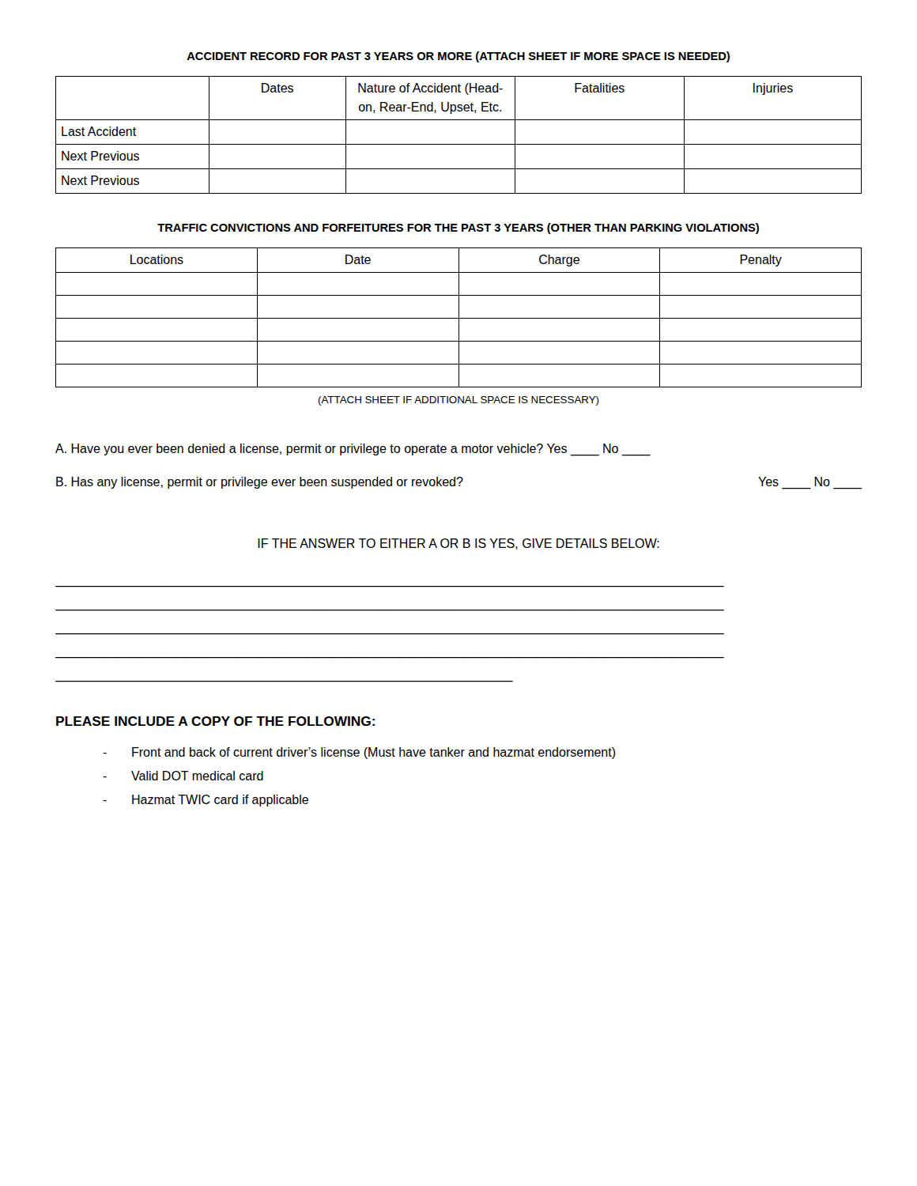ACCIDENT RECORD FOR PAST 3 YEARS OR MORE (ATTACH SHEET IF MORE SPACE IS NEEDED)
| | Dates | Nature of Accident (Head-on, Rear-End, Upset, Etc. | Fatalities | Injuries |
| --- | --- | --- | --- | --- |
| Last Accident | | | | |
| Next Previous | | | | |
| Next Previous | | | | |
TRAFFIC CONVICTIONS AND FORFEITURES FOR THE PAST 3 YEARS (OTHER THAN PARKING VIOLATIONS)
| Locations | Date | Charge | Penalty |
| --- | --- | --- | --- |
(ATTACH SHEET IF ADDITIONAL SPACE IS NECESSARY)
A. Have you ever been denied a license, permit or privilege to operate a motor vehicle? Yes ____ No ____
B. Has any license, permit or privilege ever been suspended or revoked? Yes ____ No ____
IF THE ANSWER TO EITHER A OR B IS YES, GIVE DETAILS BELOW:
_______________________________________________________________________________________________
_______________________________________________________________________________________________
_______________________________________________________________________________________________
_______________________________________________________________________________________________
_________________________________________________________________
PLEASE INCLUDE A COPY OF THE FOLLOWING:
Front and back of current driver’s license (Must have tanker and hazmat endorsement)
Valid DOT medical card
Hazmat TWIC card if applicable